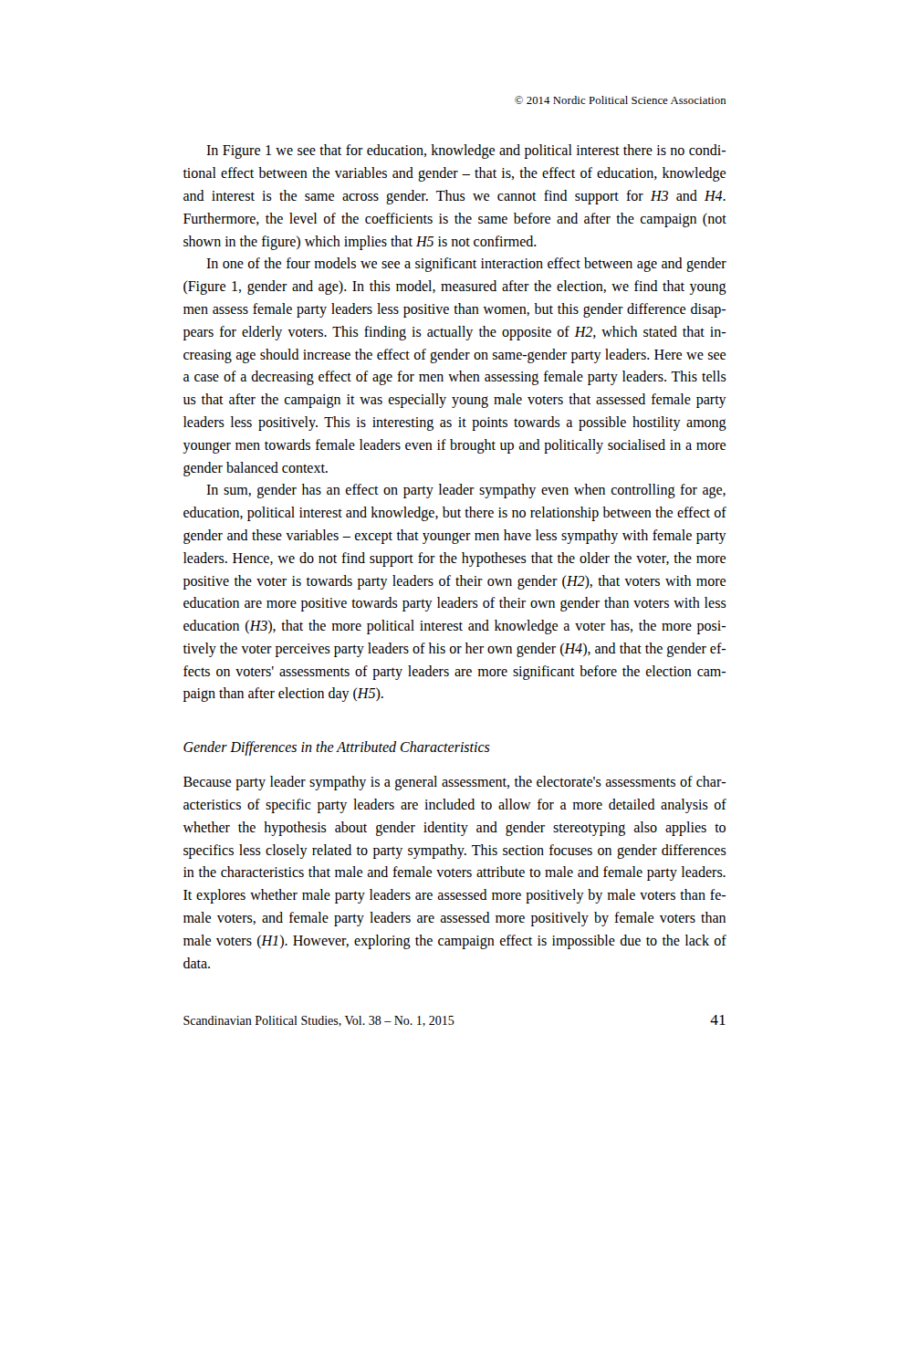© 2014 Nordic Political Science Association
In Figure 1 we see that for education, knowledge and political interest there is no conditional effect between the variables and gender – that is, the effect of education, knowledge and interest is the same across gender. Thus we cannot find support for H3 and H4. Furthermore, the level of the coefficients is the same before and after the campaign (not shown in the figure) which implies that H5 is not confirmed.
In one of the four models we see a significant interaction effect between age and gender (Figure 1, gender and age). In this model, measured after the election, we find that young men assess female party leaders less positive than women, but this gender difference disappears for elderly voters. This finding is actually the opposite of H2, which stated that increasing age should increase the effect of gender on same-gender party leaders. Here we see a case of a decreasing effect of age for men when assessing female party leaders. This tells us that after the campaign it was especially young male voters that assessed female party leaders less positively. This is interesting as it points towards a possible hostility among younger men towards female leaders even if brought up and politically socialised in a more gender balanced context.
In sum, gender has an effect on party leader sympathy even when controlling for age, education, political interest and knowledge, but there is no relationship between the effect of gender and these variables – except that younger men have less sympathy with female party leaders. Hence, we do not find support for the hypotheses that the older the voter, the more positive the voter is towards party leaders of their own gender (H2), that voters with more education are more positive towards party leaders of their own gender than voters with less education (H3), that the more political interest and knowledge a voter has, the more positively the voter perceives party leaders of his or her own gender (H4), and that the gender effects on voters' assessments of party leaders are more significant before the election campaign than after election day (H5).
Gender Differences in the Attributed Characteristics
Because party leader sympathy is a general assessment, the electorate's assessments of characteristics of specific party leaders are included to allow for a more detailed analysis of whether the hypothesis about gender identity and gender stereotyping also applies to specifics less closely related to party sympathy. This section focuses on gender differences in the characteristics that male and female voters attribute to male and female party leaders. It explores whether male party leaders are assessed more positively by male voters than female voters, and female party leaders are assessed more positively by female voters than male voters (H1). However, exploring the campaign effect is impossible due to the lack of data.
Scandinavian Political Studies, Vol. 38 – No. 1, 2015 41